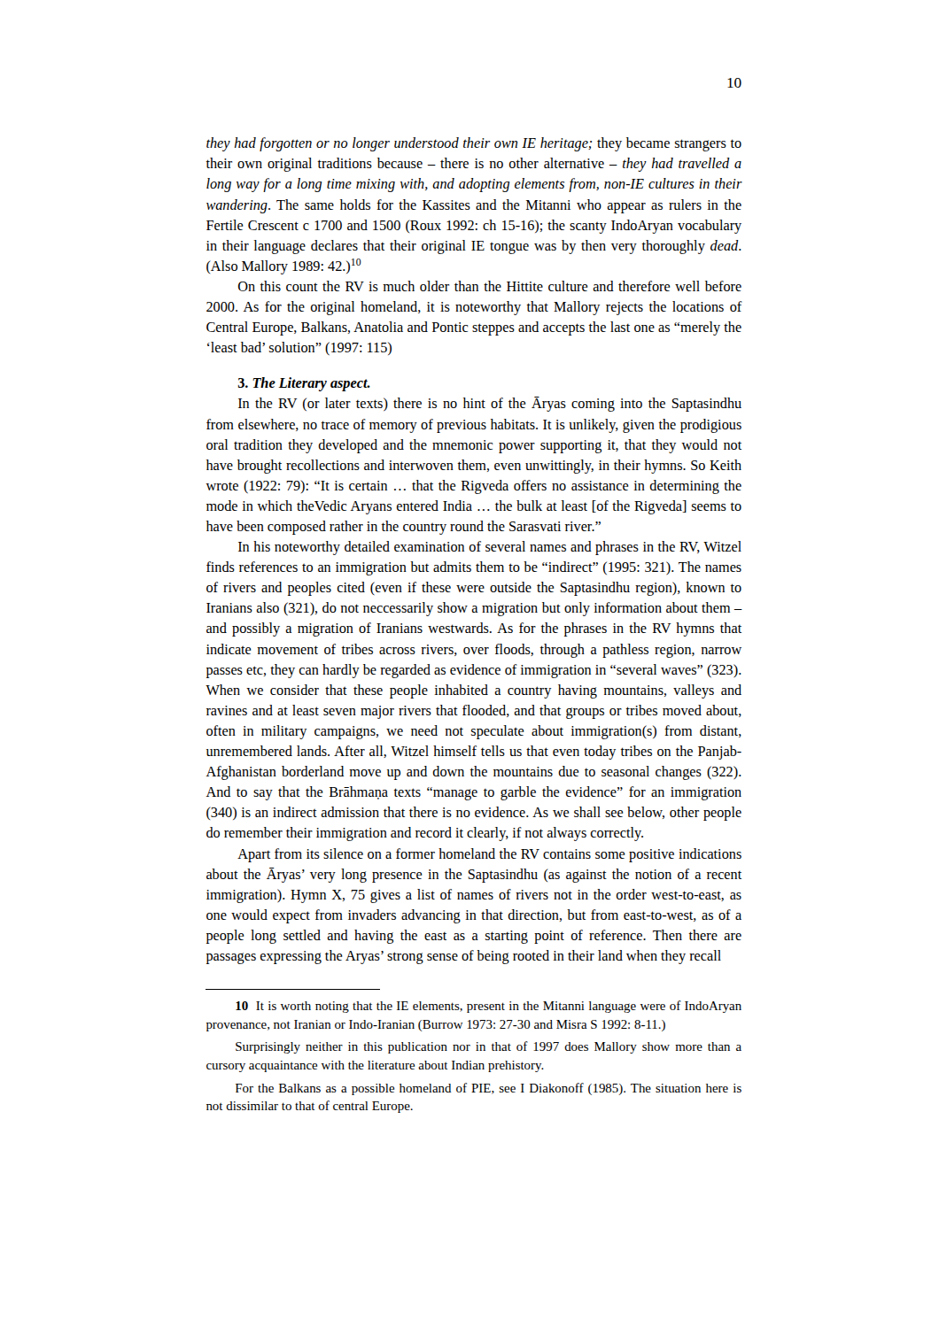10
they had forgotten or no longer understood their own IE heritage; they became strangers to their own original traditions because – there is no other alternative – they had travelled a long way for a long time mixing with, and adopting elements from, non-IE cultures in their wandering. The same holds for the Kassites and the Mitanni who appear as rulers in the Fertile Crescent c 1700 and 1500 (Roux 1992: ch 15-16); the scanty IndoAryan vocabulary in their language declares that their original IE tongue was by then very thoroughly dead. (Also Mallory 1989: 42.)10
On this count the RV is much older than the Hittite culture and therefore well before 2000. As for the original homeland, it is noteworthy that Mallory rejects the locations of Central Europe, Balkans, Anatolia and Pontic steppes and accepts the last one as “merely the ‘least bad’ solution” (1997: 115)
3. The Literary aspect.
In the RV (or later texts) there is no hint of the Āryas coming into the Saptasindhu from elsewhere, no trace of memory of previous habitats. It is unlikely, given the prodigious oral tradition they developed and the mnemonic power supporting it, that they would not have brought recollections and interwoven them, even unwittingly, in their hymns. So Keith wrote (1922: 79): “It is certain … that the Rigveda offers no assistance in determining the mode in which theVedic Aryans entered India … the bulk at least [of the Rigveda] seems to have been composed rather in the country round the Sarasvati river.”
In his noteworthy detailed examination of several names and phrases in the RV, Witzel finds references to an immigration but admits them to be “indirect” (1995: 321). The names of rivers and peoples cited (even if these were outside the Saptasindhu region), known to Iranians also (321), do not neccessarily show a migration but only information about them – and possibly a migration of Iranians westwards. As for the phrases in the RV hymns that indicate movement of tribes across rivers, over floods, through a pathless region, narrow passes etc, they can hardly be regarded as evidence of immigration in “several waves” (323). When we consider that these people inhabited a country having mountains, valleys and ravines and at least seven major rivers that flooded, and that groups or tribes moved about, often in military campaigns, we need not speculate about immigration(s) from distant, unremembered lands. After all, Witzel himself tells us that even today tribes on the Panjab-Afghanistan borderland move up and down the mountains due to seasonal changes (322). And to say that the Brāhmaṇa texts “manage to garble the evidence” for an immigration (340) is an indirect admission that there is no evidence. As we shall see below, other people do remember their immigration and record it clearly, if not always correctly.
Apart from its silence on a former homeland the RV contains some positive indications about the Āryas’ very long presence in the Saptasindhu (as against the notion of a recent immigration). Hymn X, 75 gives a list of names of rivers not in the order west-to-east, as one would expect from invaders advancing in that direction, but from east-to-west, as of a people long settled and having the east as a starting point of reference. Then there are passages expressing the Aryas’ strong sense of being rooted in their land when they recall
10 It is worth noting that the IE elements, present in the Mitanni language were of IndoAryan provenance, not Iranian or Indo-Iranian (Burrow 1973: 27-30 and Misra S 1992: 8-11.)
Surprisingly neither in this publication nor in that of 1997 does Mallory show more than a cursory acquaintance with the literature about Indian prehistory.
For the Balkans as a possible homeland of PIE, see I Diakonoff (1985). The situation here is not dissimilar to that of central Europe.